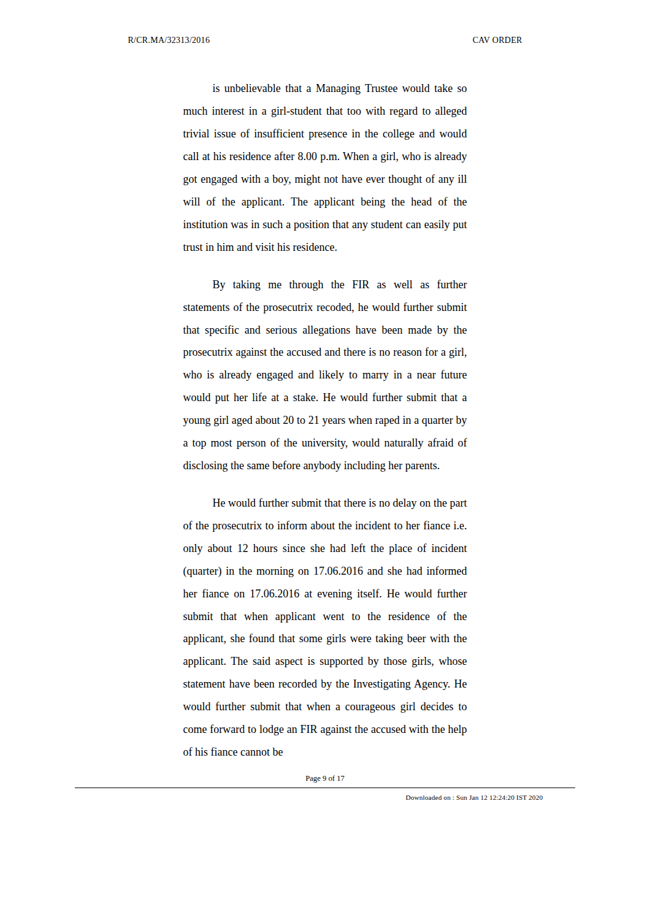R/CR.MA/32313/2016
CAV ORDER
is unbelievable that a Managing Trustee would take so much interest in a girl-student that too with regard to alleged trivial issue of insufficient presence in the college and would call at his residence after 8.00 p.m. When a girl, who is already got engaged with a boy, might not have ever thought of any ill will of the applicant. The applicant being the head of the institution was in such a position that any student can easily put trust in him and visit his residence.
By taking me through the FIR as well as further statements of the prosecutrix recoded, he would further submit that specific and serious allegations have been made by the prosecutrix against the accused and there is no reason for a girl, who is already engaged and likely to marry in a near future would put her life at a stake. He would further submit that a young girl aged about 20 to 21 years when raped in a quarter by a top most person of the university, would naturally afraid of disclosing the same before anybody including her parents.
He would further submit that there is no delay on the part of the prosecutrix to inform about the incident to her fiance i.e. only about 12 hours since she had left the place of incident (quarter) in the morning on 17.06.2016 and she had informed her fiance on 17.06.2016 at evening itself. He would further submit that when applicant went to the residence of the applicant, she found that some girls were taking beer with the applicant. The said aspect is supported by those girls, whose statement have been recorded by the Investigating Agency. He would further submit that when a courageous girl decides to come forward to lodge an FIR against the accused with the help of his fiance cannot be
Page 9 of 17
Downloaded on : Sun Jan 12 12:24:20 IST 2020